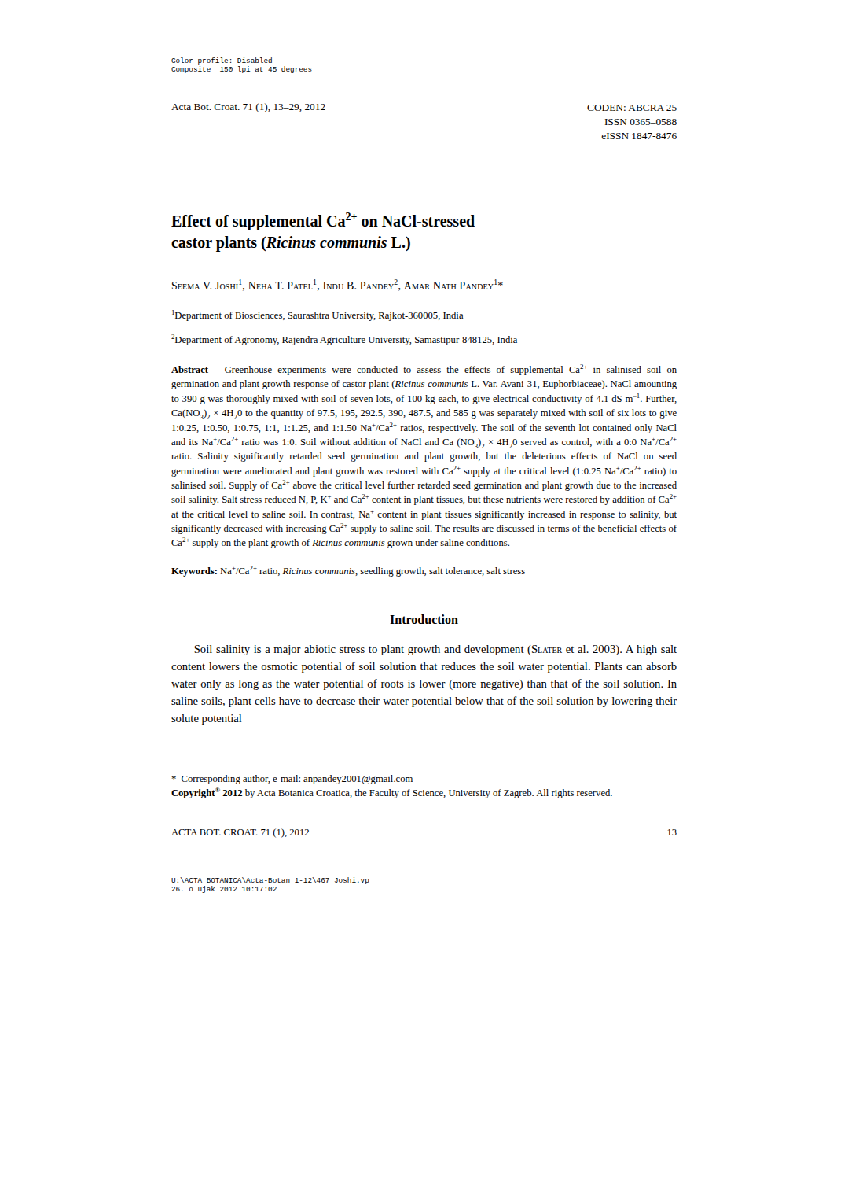Color profile: Disabled
Composite 150 lpi at 45 degrees
Acta Bot. Croat. 71 (1), 13–29, 2012
CODEN: ABCRA 25
ISSN 0365–0588
eISSN 1847-8476
Effect of supplemental Ca2+ on NaCl-stressed
castor plants (Ricinus communis L.)
Seema V. Joshi1, Neha T. Patel1, Indu B. Pandey2, Amar Nath Pandey1*
1Department of Biosciences, Saurashtra University, Rajkot-360005, India
2Department of Agronomy, Rajendra Agriculture University, Samastipur-848125, India
Abstract – Greenhouse experiments were conducted to assess the effects of supplemental Ca2+ in salinised soil on germination and plant growth response of castor plant (Ricinus communis L. Var. Avani-31, Euphorbiaceae). NaCl amounting to 390 g was thoroughly mixed with soil of seven lots, of 100 kg each, to give electrical conductivity of 4.1 dS m–1. Further, Ca(NO3)2 × 4H20 to the quantity of 97.5, 195, 292.5, 390, 487.5, and 585 g was separately mixed with soil of six lots to give 1:0.25, 1:0.50, 1:0.75, 1:1, 1:1.25, and 1:1.50 Na+/Ca2+ ratios, respectively. The soil of the seventh lot contained only NaCl and its Na+/Ca2+ ratio was 1:0. Soil without addition of NaCl and Ca (NO3)2 × 4H20 served as control, with a 0:0 Na+/Ca2+ ratio. Salinity significantly retarded seed germination and plant growth, but the deleterious effects of NaCl on seed germination were ameliorated and plant growth was restored with Ca2+ supply at the critical level (1:0.25 Na+/Ca2+ ratio) to salinised soil. Supply of Ca2+ above the critical level further retarded seed germination and plant growth due to the increased soil salinity. Salt stress reduced N, P, K+ and Ca2+ content in plant tissues, but these nutrients were restored by addition of Ca2+ at the critical level to saline soil. In contrast, Na+ content in plant tissues significantly increased in response to salinity, but significantly decreased with increasing Ca2+ supply to saline soil. The results are discussed in terms of the beneficial effects of Ca2+ supply on the plant growth of Ricinus communis grown under saline conditions.
Keywords: Na+/Ca2+ ratio, Ricinus communis, seedling growth, salt tolerance, salt stress
Introduction
Soil salinity is a major abiotic stress to plant growth and development (Slater et al. 2003). A high salt content lowers the osmotic potential of soil solution that reduces the soil water potential. Plants can absorb water only as long as the water potential of roots is lower (more negative) than that of the soil solution. In saline soils, plant cells have to decrease their water potential below that of the soil solution by lowering their solute potential
* Corresponding author, e-mail: anpandey2001@gmail.com
Copyright® 2012 by Acta Botanica Croatica, the Faculty of Science, University of Zagreb. All rights reserved.
ACTA BOT. CROAT. 71 (1), 2012
13
U:\ACTA BOTANICA\Acta-Botan 1-12\467 Joshi.vp
26. o ujak 2012 10:17:02